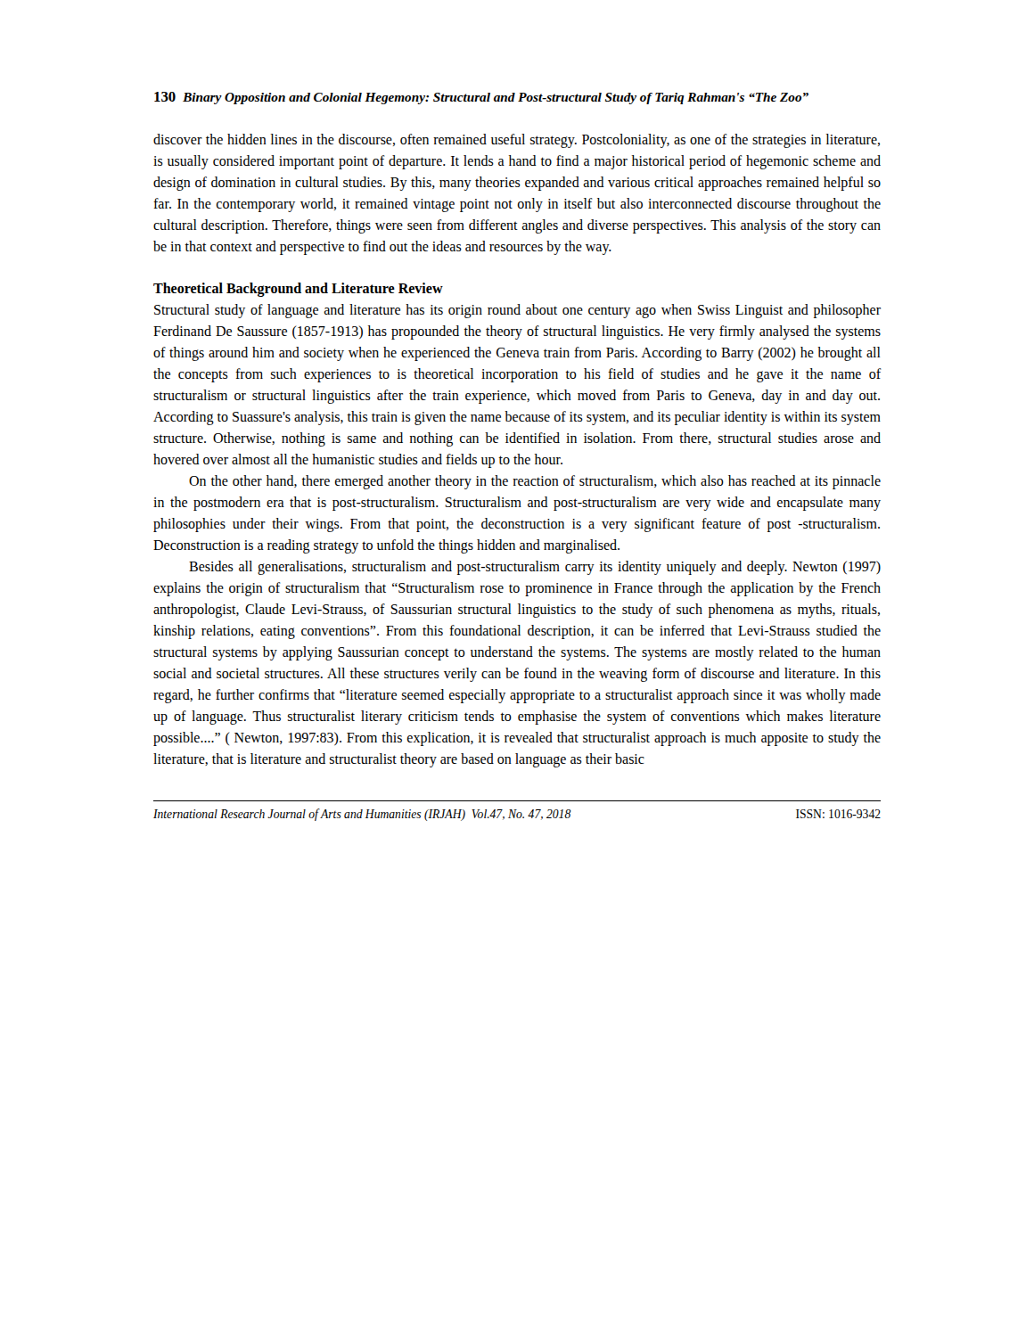130 Binary Opposition and Colonial Hegemony: Structural and Post-structural Study of Tariq Rahman's “The Zoo”
discover the hidden lines in the discourse, often remained useful strategy. Postcoloniality, as one of the strategies in literature, is usually considered important point of departure. It lends a hand to find a major historical period of hegemonic scheme and design of domination in cultural studies. By this, many theories expanded and various critical approaches remained helpful so far. In the contemporary world, it remained vintage point not only in itself but also interconnected discourse throughout the cultural description. Therefore, things were seen from different angles and diverse perspectives. This analysis of the story can be in that context and perspective to find out the ideas and resources by the way.
Theoretical Background and Literature Review
Structural study of language and literature has its origin round about one century ago when Swiss Linguist and philosopher Ferdinand De Saussure (1857-1913) has propounded the theory of structural linguistics. He very firmly analysed the systems of things around him and society when he experienced the Geneva train from Paris. According to Barry (2002) he brought all the concepts from such experiences to is theoretical incorporation to his field of studies and he gave it the name of structuralism or structural linguistics after the train experience, which moved from Paris to Geneva, day in and day out. According to Suassure's analysis, this train is given the name because of its system, and its peculiar identity is within its system structure. Otherwise, nothing is same and nothing can be identified in isolation. From there, structural studies arose and hovered over almost all the humanistic studies and fields up to the hour.
On the other hand, there emerged another theory in the reaction of structuralism, which also has reached at its pinnacle in the postmodern era that is post-structuralism. Structuralism and post-structuralism are very wide and encapsulate many philosophies under their wings. From that point, the deconstruction is a very significant feature of post -structuralism. Deconstruction is a reading strategy to unfold the things hidden and marginalised.
Besides all generalisations, structuralism and post-structuralism carry its identity uniquely and deeply. Newton (1997) explains the origin of structuralism that “Structuralism rose to prominence in France through the application by the French anthropologist, Claude Levi-Strauss, of Saussurian structural linguistics to the study of such phenomena as myths, rituals, kinship relations, eating conventions”. From this foundational description, it can be inferred that Levi-Strauss studied the structural systems by applying Saussurian concept to understand the systems. The systems are mostly related to the human social and societal structures. All these structures verily can be found in the weaving form of discourse and literature. In this regard, he further confirms that “literature seemed especially appropriate to a structuralist approach since it was wholly made up of language. Thus structuralist literary criticism tends to emphasise the system of conventions which makes literature possible....” ( Newton, 1997:83). From this explication, it is revealed that structuralist approach is much apposite to study the literature, that is literature and structuralist theory are based on language as their basic
International Research Journal of Arts and Humanities (IRJAH) Vol.47, No. 47, 2018 ISSN: 1016-9342